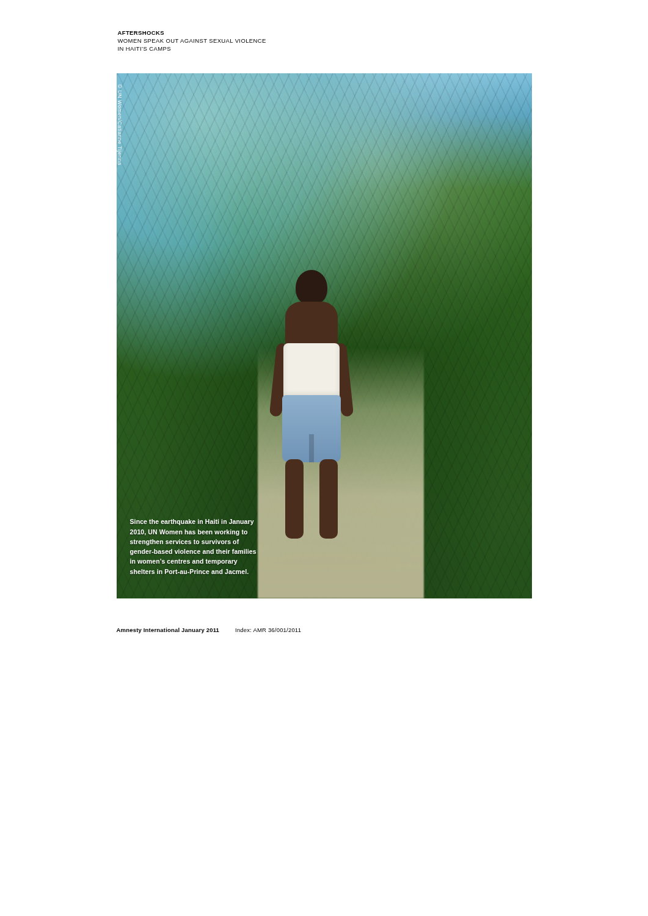AFTERSHOCKS
WOMEN SPEAK OUT AGAINST SEXUAL VIOLENCE
IN HAITI’S CAMPS
© UN Women/Catianne Tijerina
Since the earthquake in Haiti in January 2010, UN Women has been working to strengthen services to survivors of gender-based violence and their families in women’s centres and temporary shelters in Port-au-Prince and Jacmel.
Amnesty International January 2011 Index: AMR 36/001/2011